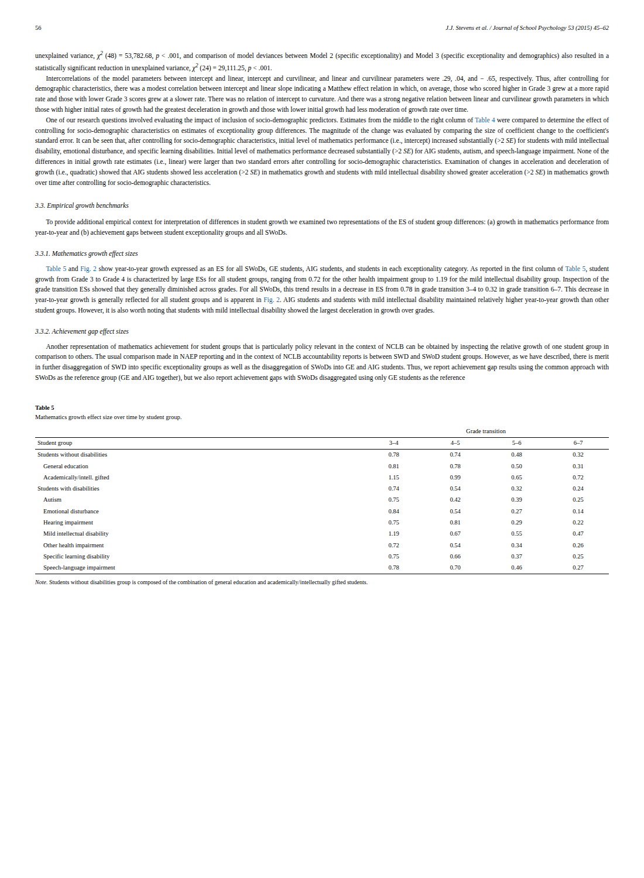56
J.J. Stevens et al. / Journal of School Psychology 53 (2015) 45–62
unexplained variance, χ2 (48) = 53,782.68, p < .001, and comparison of model deviances between Model 2 (specific exceptionality) and Model 3 (specific exceptionality and demographics) also resulted in a statistically significant reduction in unexplained variance, χ2 (24) = 29,111.25, p < .001.
Intercorrelations of the model parameters between intercept and linear, intercept and curvilinear, and linear and curvilinear parameters were .29, .04, and − .65, respectively. Thus, after controlling for demographic characteristics, there was a modest correlation between intercept and linear slope indicating a Matthew effect relation in which, on average, those who scored higher in Grade 3 grew at a more rapid rate and those with lower Grade 3 scores grew at a slower rate. There was no relation of intercept to curvature. And there was a strong negative relation between linear and curvilinear growth parameters in which those with higher initial rates of growth had the greatest deceleration in growth and those with lower initial growth had less moderation of growth rate over time.
One of our research questions involved evaluating the impact of inclusion of socio-demographic predictors. Estimates from the middle to the right column of Table 4 were compared to determine the effect of controlling for socio-demographic characteristics on estimates of exceptionality group differences. The magnitude of the change was evaluated by comparing the size of coefficient change to the coefficient's standard error. It can be seen that, after controlling for socio-demographic characteristics, initial level of mathematics performance (i.e., intercept) increased substantially (>2 SE) for students with mild intellectual disability, emotional disturbance, and specific learning disabilities. Initial level of mathematics performance decreased substantially (>2 SE) for AIG students, autism, and speech-language impairment. None of the differences in initial growth rate estimates (i.e., linear) were larger than two standard errors after controlling for socio-demographic characteristics. Examination of changes in acceleration and deceleration of growth (i.e., quadratic) showed that AIG students showed less acceleration (>2 SE) in mathematics growth and students with mild intellectual disability showed greater acceleration (>2 SE) in mathematics growth over time after controlling for socio-demographic characteristics.
3.3. Empirical growth benchmarks
To provide additional empirical context for interpretation of differences in student growth we examined two representations of the ES of student group differences: (a) growth in mathematics performance from year-to-year and (b) achievement gaps between student exceptionality groups and all SWoDs.
3.3.1. Mathematics growth effect sizes
Table 5 and Fig. 2 show year-to-year growth expressed as an ES for all SWoDs, GE students, AIG students, and students in each exceptionality category. As reported in the first column of Table 5, student growth from Grade 3 to Grade 4 is characterized by large ESs for all student groups, ranging from 0.72 for the other health impairment group to 1.19 for the mild intellectual disability group. Inspection of the grade transition ESs showed that they generally diminished across grades. For all SWoDs, this trend results in a decrease in ES from 0.78 in grade transition 3–4 to 0.32 in grade transition 6–7. This decrease in year-to-year growth is generally reflected for all student groups and is apparent in Fig. 2. AIG students and students with mild intellectual disability maintained relatively higher year-to-year growth than other student groups. However, it is also worth noting that students with mild intellectual disability showed the largest deceleration in growth over grades.
3.3.2. Achievement gap effect sizes
Another representation of mathematics achievement for student groups that is particularly policy relevant in the context of NCLB can be obtained by inspecting the relative growth of one student group in comparison to others. The usual comparison made in NAEP reporting and in the context of NCLB accountability reports is between SWD and SWoD student groups. However, as we have described, there is merit in further disaggregation of SWD into specific exceptionality groups as well as the disaggregation of SWoDs into GE and AIG students. Thus, we report achievement gap results using the common approach with SWoDs as the reference group (GE and AIG together), but we also report achievement gaps with SWoDs disaggregated using only GE students as the reference
Table 5 Mathematics growth effect size over time by student group.
| | Grade transition |
| --- | --- |
| Student group | 3–4 | 4–5 | 5–6 | 6–7 |
| Students without disabilities | 0.78 | 0.74 | 0.48 | 0.32 |
| General education | 0.81 | 0.78 | 0.50 | 0.31 |
| Academically/intell. gifted | 1.15 | 0.99 | 0.65 | 0.72 |
| Students with disabilities | 0.74 | 0.54 | 0.32 | 0.24 |
| Autism | 0.75 | 0.42 | 0.39 | 0.25 |
| Emotional disturbance | 0.84 | 0.54 | 0.27 | 0.14 |
| Hearing impairment | 0.75 | 0.81 | 0.29 | 0.22 |
| Mild intellectual disability | 1.19 | 0.67 | 0.55 | 0.47 |
| Other health impairment | 0.72 | 0.54 | 0.34 | 0.26 |
| Specific learning disability | 0.75 | 0.66 | 0.37 | 0.25 |
| Speech-language impairment | 0.78 | 0.70 | 0.46 | 0.27 |
Note. Students without disabilities group is composed of the combination of general education and academically/intellectually gifted students.